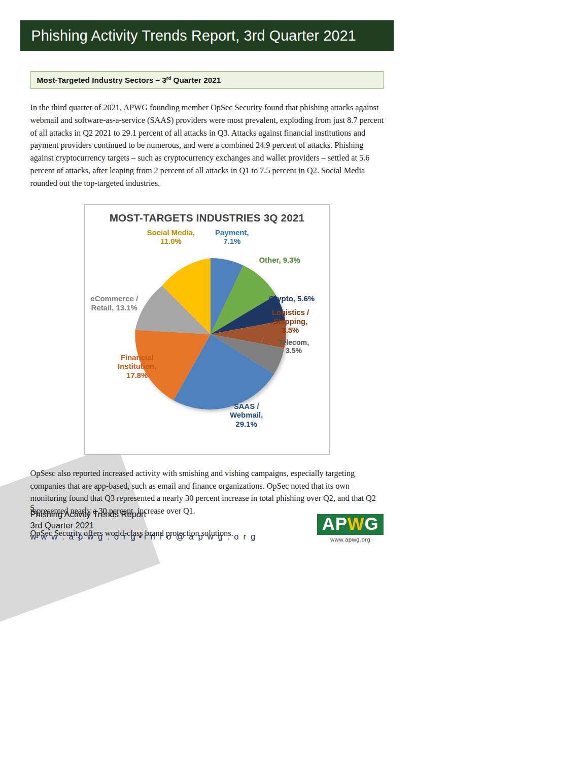Phishing Activity Trends Report, 3rd Quarter 2021
Most-Targeted Industry Sectors – 3rd Quarter 2021
In the third quarter of 2021, APWG founding member OpSec Security found that phishing attacks against webmail and software-as-a-service (SAAS) providers were most prevalent, exploding from just 8.7 percent of all attacks in Q2 2021 to 29.1 percent of all attacks in Q3. Attacks against financial institutions and payment providers continued to be numerous, and were a combined 24.9 percent of attacks. Phishing against cryptocurrency targets – such as cryptocurrency exchanges and wallet providers – settled at 5.6 percent of attacks, after leaping from 2 percent of all attacks in Q1 to 7.5 percent in Q2. Social Media rounded out the top-targeted industries.
MOST-TARGETS INDUSTRIES 3Q 2021
Payment,
7.1%
Other, 9.3%
Crypto, 5.6%
Logistics /
Shipping,
3.5%
Telecom,
3.5%
SAAS /
Webmail,
29.1%
Financial
Institution,
17.8%
eCommerce /
Retail, 13.1%
Social Media,
11.0%
OpSesc also reported increased activity with smishing and vishing campaigns, especially targeting companies that are app-based, such as email and finance organizations. OpSec noted that its own monitoring found that Q3 represented a nearly 30 percent increase in total phishing over Q2, and that Q2 represented nearly a 30 percent increase over Q1.
OpSec Security offers world-class brand protection solutions.
5
Phishing Activity Trends Report
3rd Quarter 2021
w w w . a p w g . o r g • i n f o @ a p w g . o r g
APWG
www.apwg.org